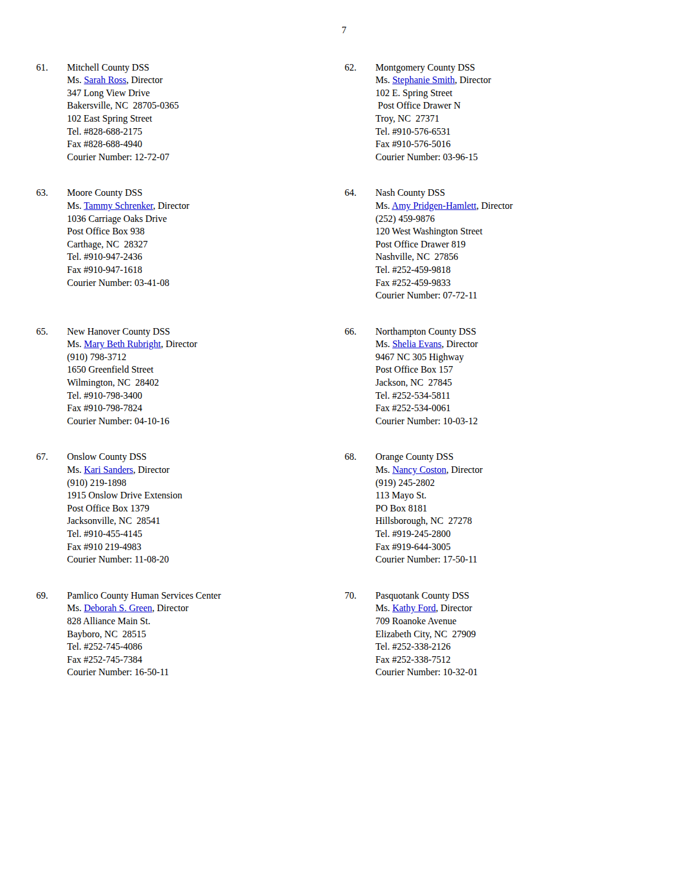7
| 61. | Mitchell County DSS Ms. Sarah Ross , Director 347 Long View Drive Bakersville, NC 28705-0365 102 East Spring Street Tel. #828-688-2175 Fax #828-688-4940 Courier Number: 12-72-07 | 62. | Montgomery County DSS Ms. Stephanie Smith , Director 102 E. Spring Street Post Office Drawer N Troy, NC 27371 Tel. #910-576-6531 Fax #910-576-5016 Courier Number: 03-96-15 |
| 63. | Moore County DSS Ms. Tammy Schrenker , Director 1036 Carriage Oaks Drive Post Office Box 938 Carthage, NC 28327 Tel. #910-947-2436 Fax #910-947-1618 Courier Number: 03-41-08 | 64. | Nash County DSS Ms. Amy Pridgen-Hamlett , Director (252) 459-9876 120 West Washington Street Post Office Drawer 819 Nashville, NC 27856 Tel. #252-459-9818 Fax #252-459-9833 Courier Number: 07-72-11 |
| 65. | New Hanover County DSS Ms. Mary Beth Rubright , Director (910) 798-3712 1650 Greenfield Street Wilmington, NC 28402 Tel. #910-798-3400 Fax #910-798-7824 Courier Number: 04-10-16 | 66. | Northampton County DSS Ms. Shelia Evans , Director 9467 NC 305 Highway Post Office Box 157 Jackson, NC 27845 Tel. #252-534-5811 Fax #252-534-0061 Courier Number: 10-03-12 |
| 67. | Onslow County DSS Ms. Kari Sanders , Director (910) 219-1898 1915 Onslow Drive Extension Post Office Box 1379 Jacksonville, NC 28541 Tel. #910-455-4145 Fax #910 219-4983 Courier Number: 11-08-20 | 68. | Orange County DSS Ms. Nancy Coston , Director (919) 245-2802 113 Mayo St. PO Box 8181 Hillsborough, NC 27278 Tel. #919-245-2800 Fax #919-644-3005 Courier Number: 17-50-11 |
| 69. | Pamlico County Human Services Center Ms. Deborah S. Green , Director 828 Alliance Main St. Bayboro, NC 28515 Tel. #252-745-4086 Fax #252-745-7384 Courier Number: 16-50-11 | 70. | Pasquotank County DSS Ms. Kathy Ford , Director 709 Roanoke Avenue Elizabeth City, NC 27909 Tel. #252-338-2126 Fax #252-338-7512 Courier Number: 10-32-01 |